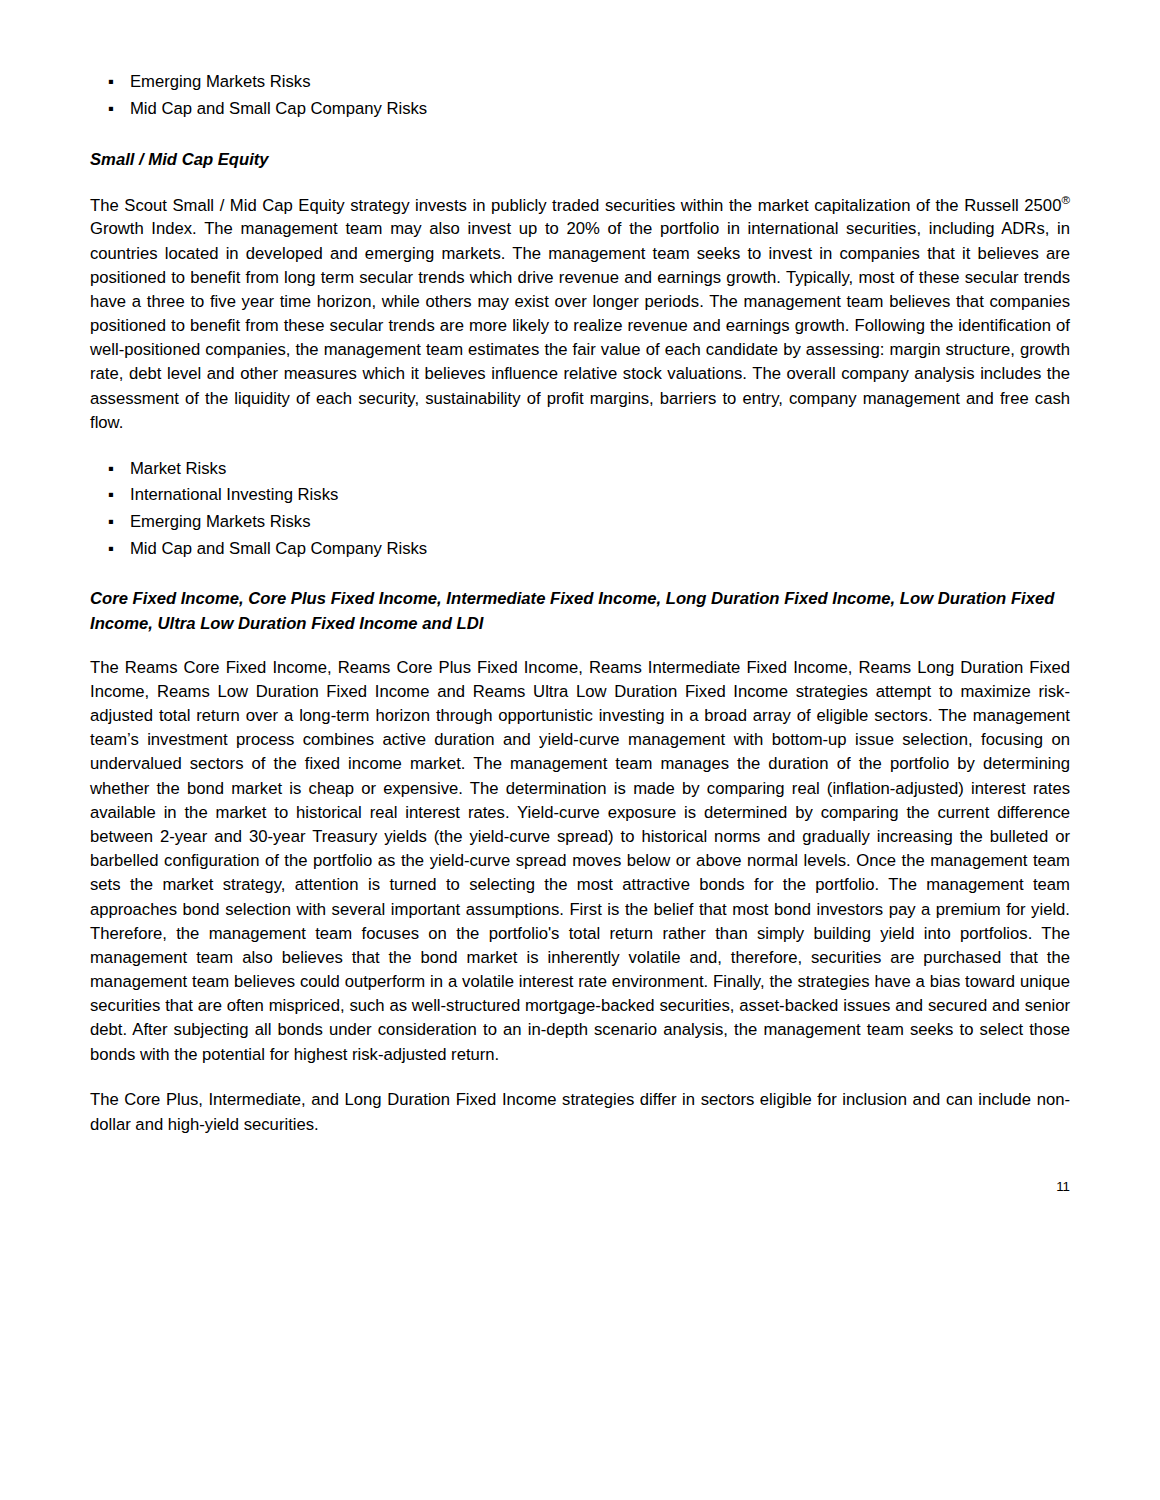Emerging Markets Risks
Mid Cap and Small Cap Company Risks
Small / Mid Cap Equity
The Scout Small / Mid Cap Equity strategy invests in publicly traded securities within the market capitalization of the Russell 2500® Growth Index. The management team may also invest up to 20% of the portfolio in international securities, including ADRs, in countries located in developed and emerging markets. The management team seeks to invest in companies that it believes are positioned to benefit from long term secular trends which drive revenue and earnings growth. Typically, most of these secular trends have a three to five year time horizon, while others may exist over longer periods. The management team believes that companies positioned to benefit from these secular trends are more likely to realize revenue and earnings growth. Following the identification of well-positioned companies, the management team estimates the fair value of each candidate by assessing: margin structure, growth rate, debt level and other measures which it believes influence relative stock valuations. The overall company analysis includes the assessment of the liquidity of each security, sustainability of profit margins, barriers to entry, company management and free cash flow.
Market Risks
International Investing Risks
Emerging Markets Risks
Mid Cap and Small Cap Company Risks
Core Fixed Income, Core Plus Fixed Income, Intermediate Fixed Income, Long Duration Fixed Income, Low Duration Fixed Income, Ultra Low Duration Fixed Income and LDI
The Reams Core Fixed Income, Reams Core Plus Fixed Income, Reams Intermediate Fixed Income, Reams Long Duration Fixed Income, Reams Low Duration Fixed Income and Reams Ultra Low Duration Fixed Income strategies attempt to maximize risk-adjusted total return over a long-term horizon through opportunistic investing in a broad array of eligible sectors. The management team’s investment process combines active duration and yield-curve management with bottom-up issue selection, focusing on undervalued sectors of the fixed income market. The management team manages the duration of the portfolio by determining whether the bond market is cheap or expensive. The determination is made by comparing real (inflation-adjusted) interest rates available in the market to historical real interest rates. Yield-curve exposure is determined by comparing the current difference between 2-year and 30-year Treasury yields (the yield-curve spread) to historical norms and gradually increasing the bulleted or barbelled configuration of the portfolio as the yield-curve spread moves below or above normal levels. Once the management team sets the market strategy, attention is turned to selecting the most attractive bonds for the portfolio. The management team approaches bond selection with several important assumptions. First is the belief that most bond investors pay a premium for yield. Therefore, the management team focuses on the portfolio's total return rather than simply building yield into portfolios. The management team also believes that the bond market is inherently volatile and, therefore, securities are purchased that the management team believes could outperform in a volatile interest rate environment. Finally, the strategies have a bias toward unique securities that are often mispriced, such as well-structured mortgage-backed securities, asset-backed issues and secured and senior debt. After subjecting all bonds under consideration to an in-depth scenario analysis, the management team seeks to select those bonds with the potential for highest risk-adjusted return.
The Core Plus, Intermediate, and Long Duration Fixed Income strategies differ in sectors eligible for inclusion and can include non-dollar and high-yield securities.
11